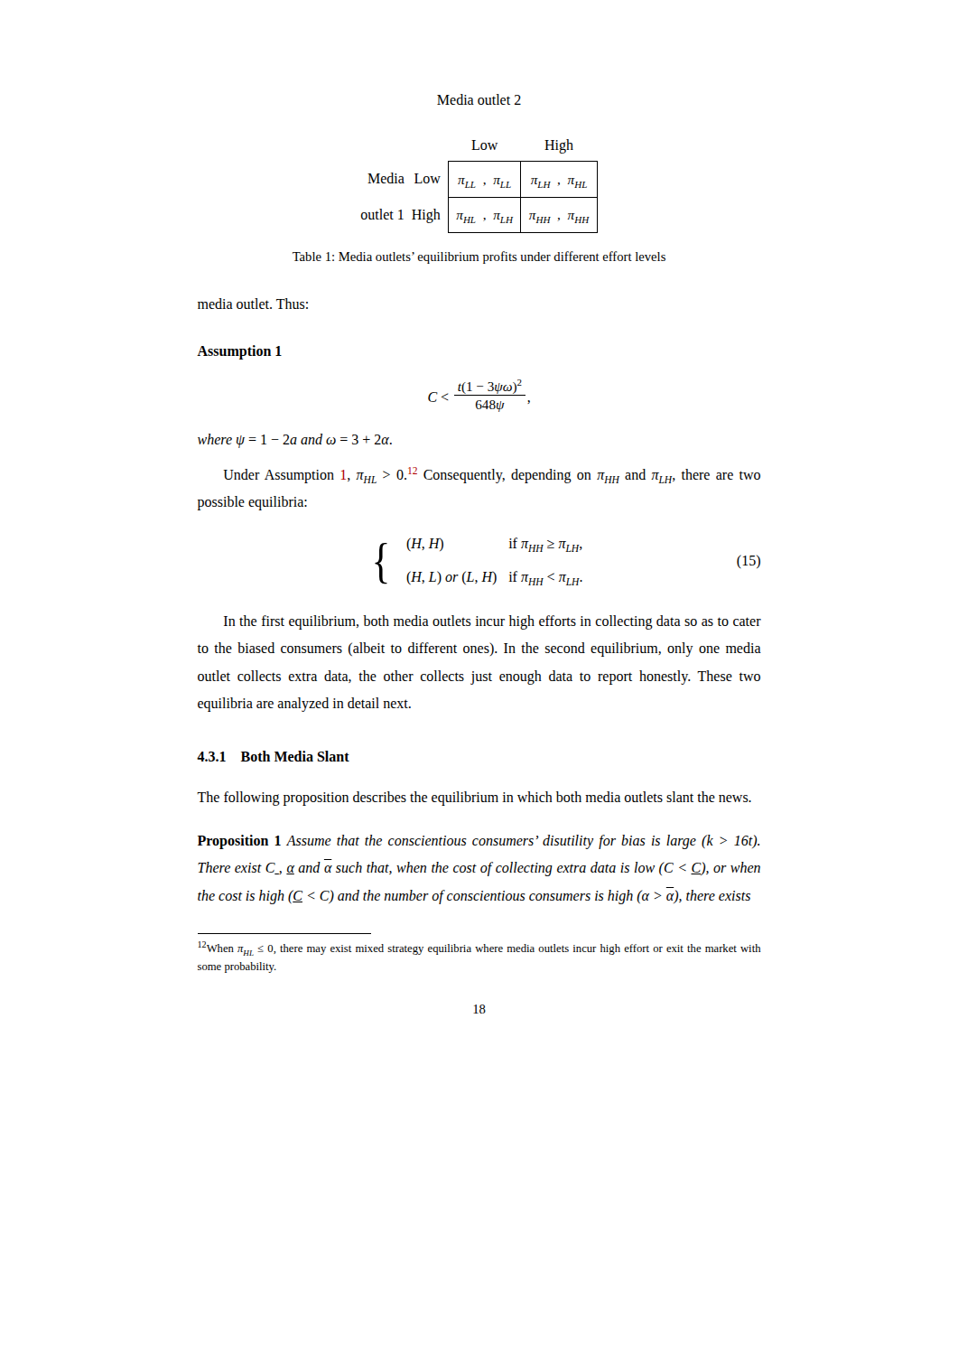Media outlet 2
| | | Low | High |
| Media | Low | π LL , π LL | π LH , π HL |
| outlet 1 | High | π HL , π LH | π HH , π HH |
Table 1: Media outlets’ equilibrium profits under different effort levels
media outlet. Thus:
Assumption 1
C < t(1 − 3ψω)2 648ψ ,
where ψ = 1 − 2a and ω = 3 + 2α.
Under Assumption 1, πHL > 0.12 Consequently, depending on πHH and πLH, there are two possible equilibria:
{
| ( H , H ) | if π HH ≥ π LH , |
| ( H , L ) or ( L , H ) | if π HH < π LH . |
(15)
In the first equilibrium, both media outlets incur high efforts in collecting data so as to cater to the biased consumers (albeit to different ones). In the second equilibrium, only one media outlet collects extra data, the other collects just enough data to report honestly. These two equilibria are analyzed in detail next.
4.3.1 Both Media Slant
The following proposition describes the equilibrium in which both media outlets slant the news.
Proposition 1 Assume that the conscientious consumers’ disutility for bias is large (k > 16t). There exist C , α and α such that, when the cost of collecting extra data is low (C < C), or when the cost is high (C < C) and the number of conscientious consumers is high (α > α), there exists
12When πHL ≤ 0, there may exist mixed strategy equilibria where media outlets incur high effort or exit the market with some probability.
18